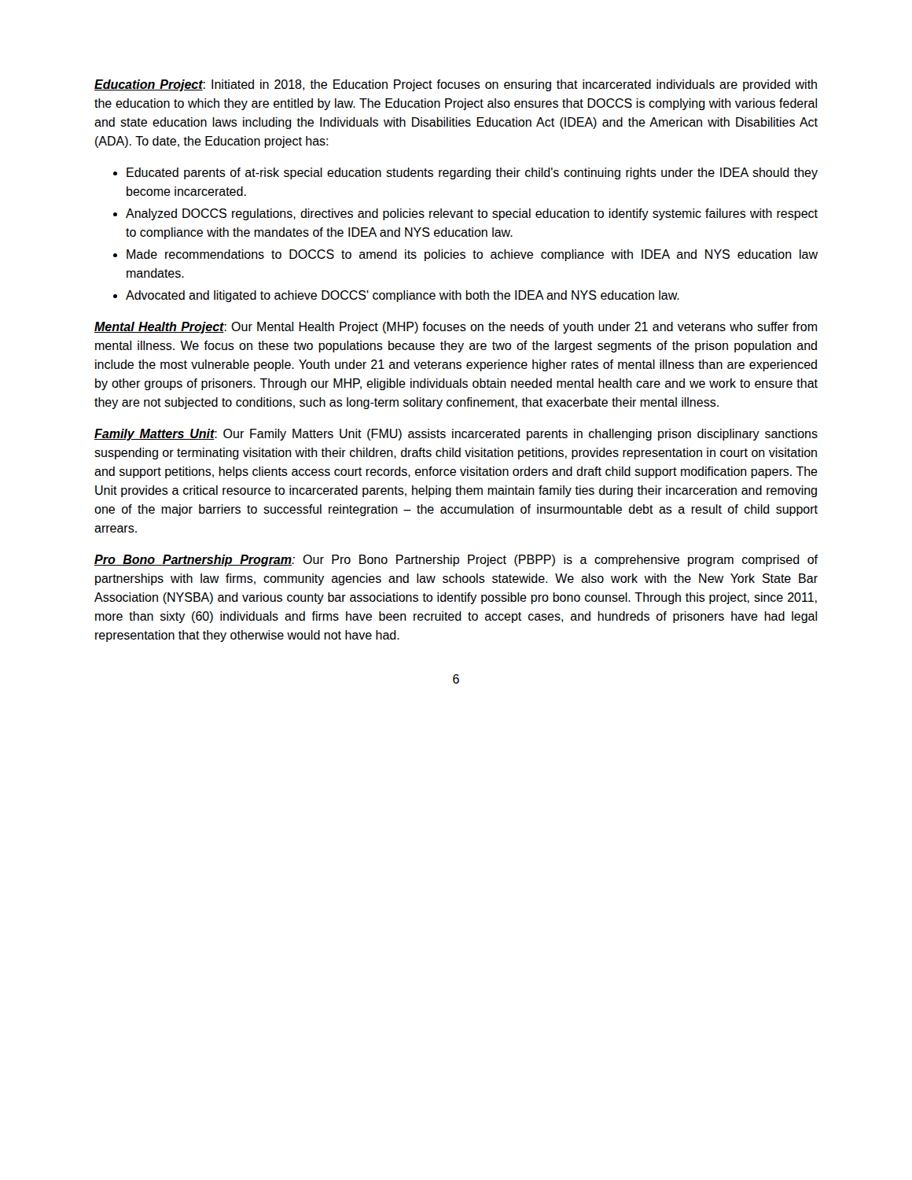Education Project: Initiated in 2018, the Education Project focuses on ensuring that incarcerated individuals are provided with the education to which they are entitled by law. The Education Project also ensures that DOCCS is complying with various federal and state education laws including the Individuals with Disabilities Education Act (IDEA) and the American with Disabilities Act (ADA). To date, the Education project has:
Educated parents of at-risk special education students regarding their child's continuing rights under the IDEA should they become incarcerated.
Analyzed DOCCS regulations, directives and policies relevant to special education to identify systemic failures with respect to compliance with the mandates of the IDEA and NYS education law.
Made recommendations to DOCCS to amend its policies to achieve compliance with IDEA and NYS education law mandates.
Advocated and litigated to achieve DOCCS' compliance with both the IDEA and NYS education law.
Mental Health Project: Our Mental Health Project (MHP) focuses on the needs of youth under 21 and veterans who suffer from mental illness. We focus on these two populations because they are two of the largest segments of the prison population and include the most vulnerable people. Youth under 21 and veterans experience higher rates of mental illness than are experienced by other groups of prisoners. Through our MHP, eligible individuals obtain needed mental health care and we work to ensure that they are not subjected to conditions, such as long-term solitary confinement, that exacerbate their mental illness.
Family Matters Unit: Our Family Matters Unit (FMU) assists incarcerated parents in challenging prison disciplinary sanctions suspending or terminating visitation with their children, drafts child visitation petitions, provides representation in court on visitation and support petitions, helps clients access court records, enforce visitation orders and draft child support modification papers. The Unit provides a critical resource to incarcerated parents, helping them maintain family ties during their incarceration and removing one of the major barriers to successful reintegration – the accumulation of insurmountable debt as a result of child support arrears.
Pro Bono Partnership Program: Our Pro Bono Partnership Project (PBPP) is a comprehensive program comprised of partnerships with law firms, community agencies and law schools statewide. We also work with the New York State Bar Association (NYSBA) and various county bar associations to identify possible pro bono counsel. Through this project, since 2011, more than sixty (60) individuals and firms have been recruited to accept cases, and hundreds of prisoners have had legal representation that they otherwise would not have had.
6